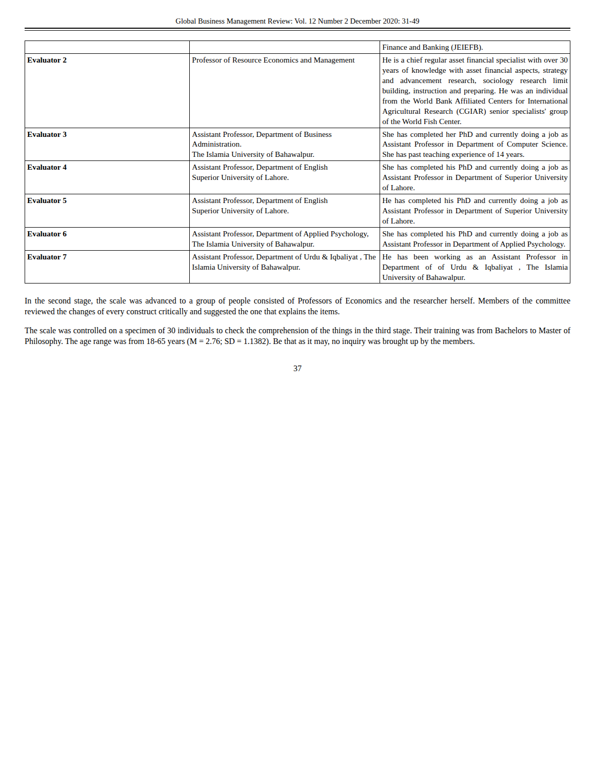Global Business Management Review: Vol. 12 Number 2 December 2020: 31-49
| | | Finance and Banking (JEIEFB). |
| Evaluator 2 | Professor of Resource Economics and Management | He is a chief regular asset financial specialist with over 30 years of knowledge with asset financial aspects, strategy and advancement research, sociology research limit building, instruction and preparing. He was an individual from the World Bank Affiliated Centers for International Agricultural Research (CGIAR) senior specialists' group of the World Fish Center. |
| Evaluator 3 | Assistant Professor, Department of Business Administration. The Islamia University of Bahawalpur. | She has completed her PhD and currently doing a job as Assistant Professor in Department of Computer Science. She has past teaching experience of 14 years. |
| Evaluator 4 | Assistant Professor, Department of English Superior University of Lahore. | She has completed his PhD and currently doing a job as Assistant Professor in Department of Superior University of Lahore. |
| Evaluator 5 | Assistant Professor, Department of English Superior University of Lahore. | He has completed his PhD and currently doing a job as Assistant Professor in Department of Superior University of Lahore. |
| Evaluator 6 | Assistant Professor, Department of Applied Psychology, The Islamia University of Bahawalpur. | She has completed his PhD and currently doing a job as Assistant Professor in Department of Applied Psychology. |
| Evaluator 7 | Assistant Professor, Department of Urdu & Iqbaliyat , The Islamia University of Bahawalpur. | He has been working as an Assistant Professor in Department of of Urdu & Iqbaliyat , The Islamia University of Bahawalpur. |
In the second stage, the scale was advanced to a group of people consisted of Professors of Economics and the researcher herself. Members of the committee reviewed the changes of every construct critically and suggested the one that explains the items.
The scale was controlled on a specimen of 30 individuals to check the comprehension of the things in the third stage. Their training was from Bachelors to Master of Philosophy. The age range was from 18-65 years (M = 2.76; SD = 1.1382). Be that as it may, no inquiry was brought up by the members.
37